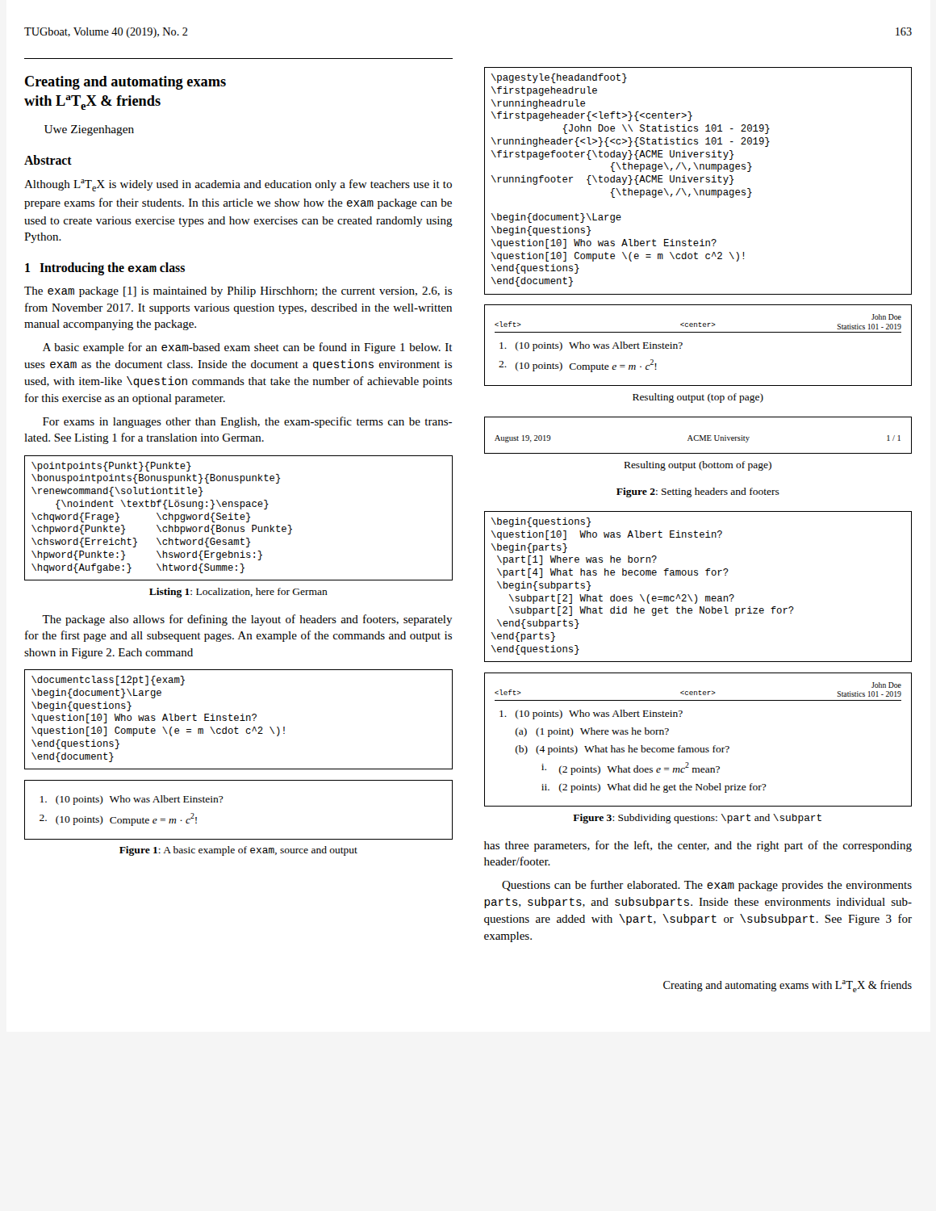TUGboat, Volume 40 (2019), No. 2 163
Creating and automating exams
with LaTeX & friends
Uwe Ziegenhagen
Abstract
Although LaTeX is widely used in academia and education only a few teachers use it to prepare exams for their students. In this article we show how the exam package can be used to create various exercise types and how exercises can be created randomly using Python.
1 Introducing the exam class
The exam package [1] is maintained by Philip Hirschhorn; the current version, 2.6, is from November 2017. It supports various question types, described in the well-written manual accompanying the package.
A basic example for an exam-based exam sheet can be found in Figure 1 below. It uses exam as the document class. Inside the document a questions environment is used, with item-like \question commands that take the number of achievable points for this exercise as an optional parameter.
For exams in languages other than English, the exam-specific terms can be translated. See Listing 1 for a translation into German.
\pointpoints{Punkt}{Punkte} \bonuspointpoints{Bonuspunkt}{Bonuspunkte} \renewcommand{\solutiontitle} {\noindent \textbf{Lösung:}\enspace} \chqword{Frage} \chpgword{Seite} \chpword{Punkte} \chbpword{Bonus Punkte} \chsword{Erreicht} \chtword{Gesamt} \hpword{Punkte:} \hsword{Ergebnis:} \hqword{Aufgabe:} \htword{Summe:}
Listing 1: Localization, here for German
The package also allows for defining the layout of headers and footers, separately for the first page and all subsequent pages. An example of the commands and output is shown in Figure 2. Each command
\documentclass[12pt]{exam} \begin{document}\Large \begin{questions} \question[10] Who was Albert Einstein? \question[10] Compute \(e = m \cdot c^2 \)! \end{questions} \end{document}
(10 points) Who was Albert Einstein?
(10 points) Compute e = m · c2!
Figure 1: A basic example of exam, source and output
\pagestyle{headandfoot} \firstpageheadrule \runningheadrule \firstpageheader{<left>}{<center>} {John Doe \\ Statistics 101 - 2019} \runningheader{<l>}{<c>}{Statistics 101 - 2019} \firstpagefooter{\today}{ACME University} {\thepage\,/\,\numpages} \runningfooter {\today}{ACME University} {\thepage\,/\,\numpages} \begin{document}\Large \begin{questions} \question[10] Who was Albert Einstein? \question[10] Compute \(e = m \cdot c^2 \)! \end{questions} \end{document}
<left> <center> John Doe
Statistics 101 - 2019
(10 points) Who was Albert Einstein?
(10 points) Compute e = m · c2!
Resulting output (top of page)
August 19, 2019 ACME University 1 / 1
Resulting output (bottom of page)
Figure 2: Setting headers and footers
\begin{questions} \question[10] Who was Albert Einstein? \begin{parts} \part[1] Where was he born? \part[4] What has he become famous for? \begin{subparts} \subpart[2] What does \(e=mc^2\) mean? \subpart[2] What did he get the Nobel prize for? \end{subparts} \end{parts} \end{questions}
<left> <center> John Doe
Statistics 101 - 2019
(10 points) Who was Albert Einstein?
(1 point) Where was he born?
(4 points) What has he become famous for?
(2 points) What does e = mc2 mean?
(2 points) What did he get the Nobel prize for?
Figure 3: Subdividing questions: \part and \subpart
has three parameters, for the left, the center, and the right part of the corresponding header/footer.
Questions can be further elaborated. The exam package provides the environments parts, subparts, and subsubparts. Inside these environments individual subquestions are added with \part, \subpart or \subsubpart. See Figure 3 for examples.
Creating and automating exams with LaTeX & friends